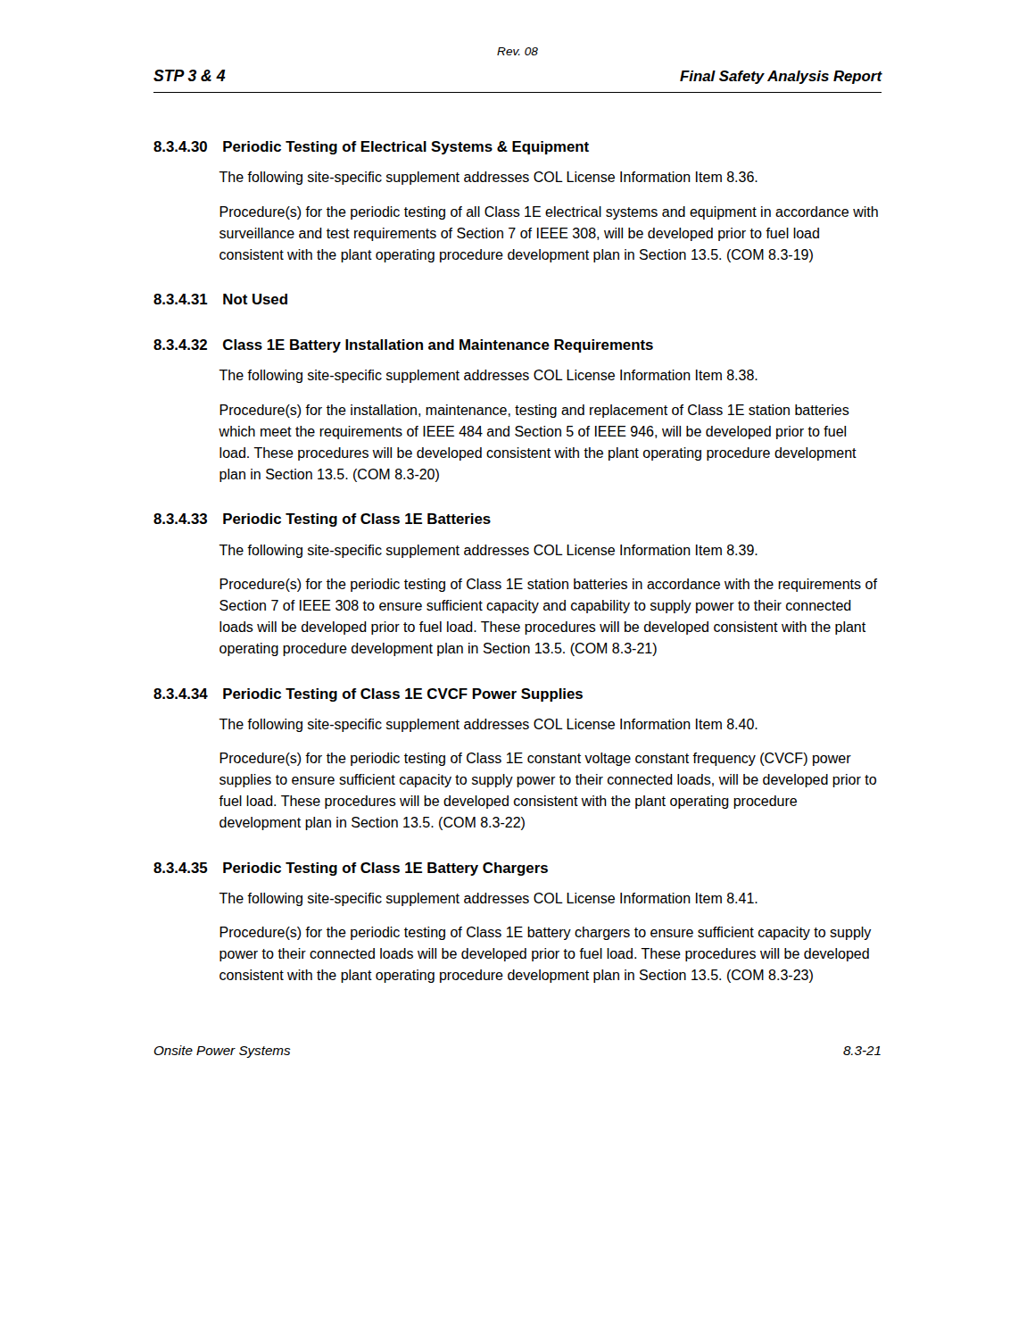Rev. 08
STP 3 & 4 Final Safety Analysis Report
8.3.4.30 Periodic Testing of Electrical Systems & Equipment
The following site-specific supplement addresses COL License Information Item 8.36.
Procedure(s) for the periodic testing of all Class 1E electrical systems and equipment in accordance with surveillance and test requirements of Section 7 of IEEE 308, will be developed prior to fuel load consistent with the plant operating procedure development plan in Section 13.5. (COM 8.3-19)
8.3.4.31 Not Used
8.3.4.32 Class 1E Battery Installation and Maintenance Requirements
The following site-specific supplement addresses COL License Information Item 8.38.
Procedure(s) for the installation, maintenance, testing and replacement of Class 1E station batteries which meet the requirements of IEEE 484 and Section 5 of IEEE 946, will be developed prior to fuel load. These procedures will be developed consistent with the plant operating procedure development plan in Section 13.5. (COM 8.3-20)
8.3.4.33 Periodic Testing of Class 1E Batteries
The following site-specific supplement addresses COL License Information Item 8.39.
Procedure(s) for the periodic testing of Class 1E station batteries in accordance with the requirements of Section 7 of IEEE 308 to ensure sufficient capacity and capability to supply power to their connected loads will be developed prior to fuel load. These procedures will be developed consistent with the plant operating procedure development plan in Section 13.5. (COM 8.3-21)
8.3.4.34 Periodic Testing of Class 1E CVCF Power Supplies
The following site-specific supplement addresses COL License Information Item 8.40.
Procedure(s) for the periodic testing of Class 1E constant voltage constant frequency (CVCF) power supplies to ensure sufficient capacity to supply power to their connected loads, will be developed prior to fuel load. These procedures will be developed consistent with the plant operating procedure development plan in Section 13.5. (COM 8.3-22)
8.3.4.35 Periodic Testing of Class 1E Battery Chargers
The following site-specific supplement addresses COL License Information Item 8.41.
Procedure(s) for the periodic testing of Class 1E battery chargers to ensure sufficient capacity to supply power to their connected loads will be developed prior to fuel load. These procedures will be developed consistent with the plant operating procedure development plan in Section 13.5. (COM 8.3-23)
Onsite Power Systems 8.3-21